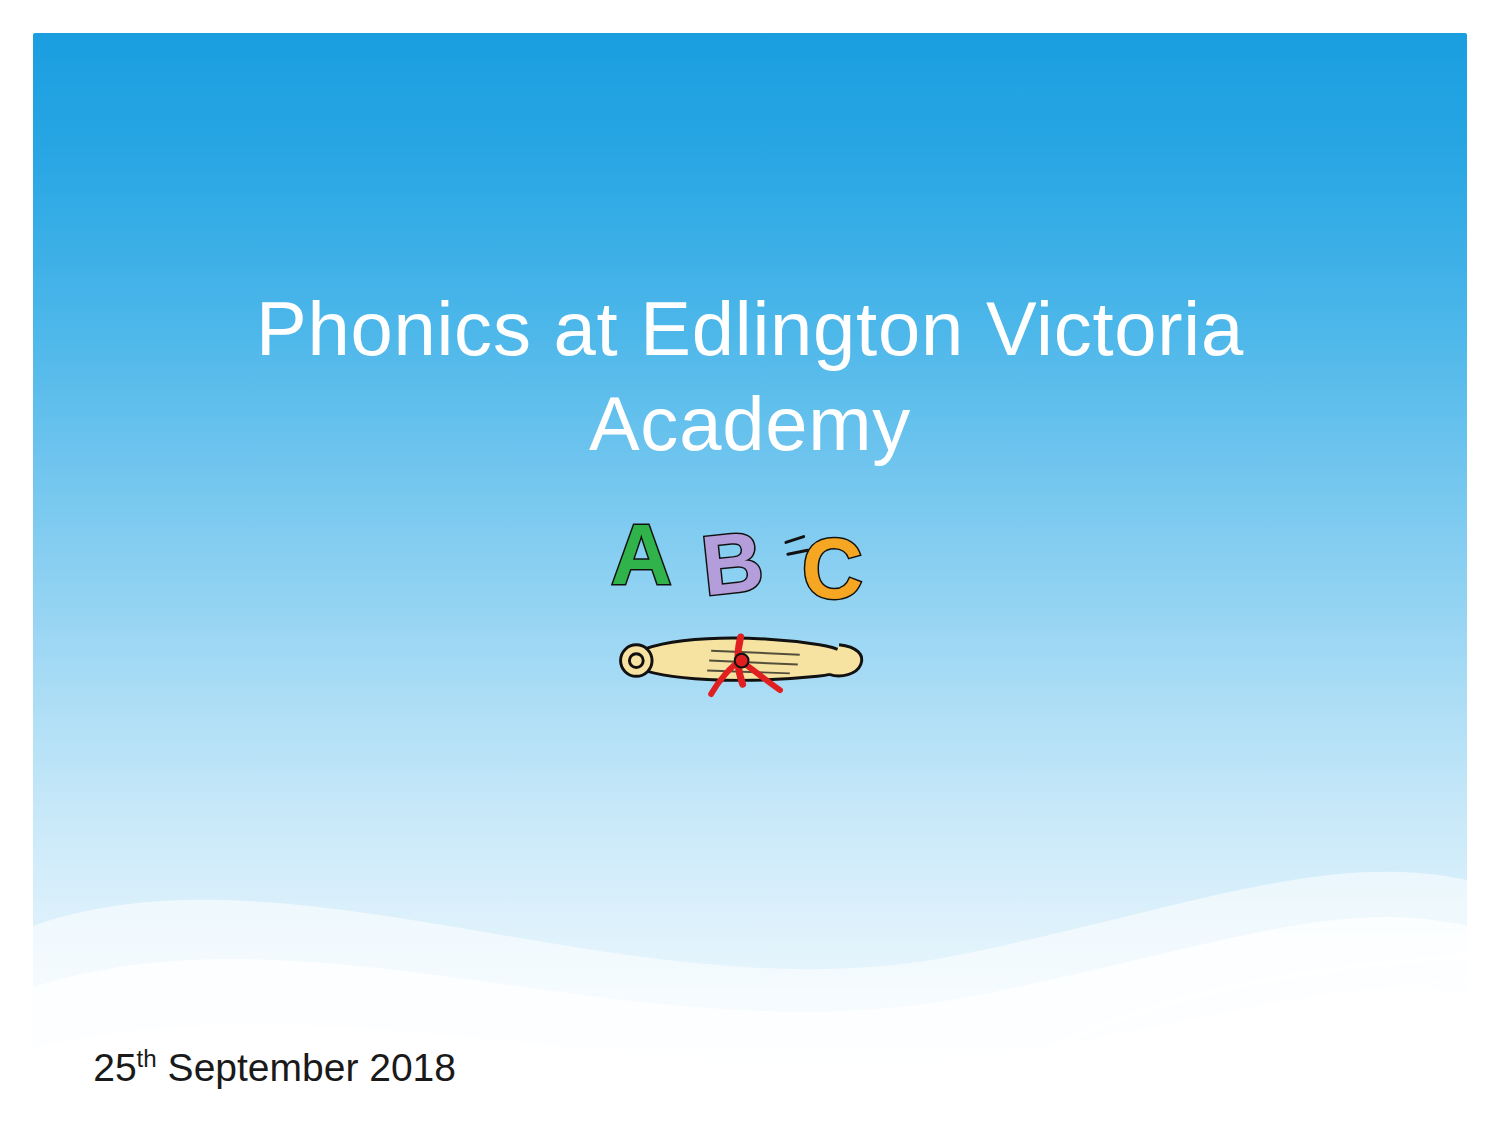Phonics at Edlington Victoria Academy
A B C
25th September 2018